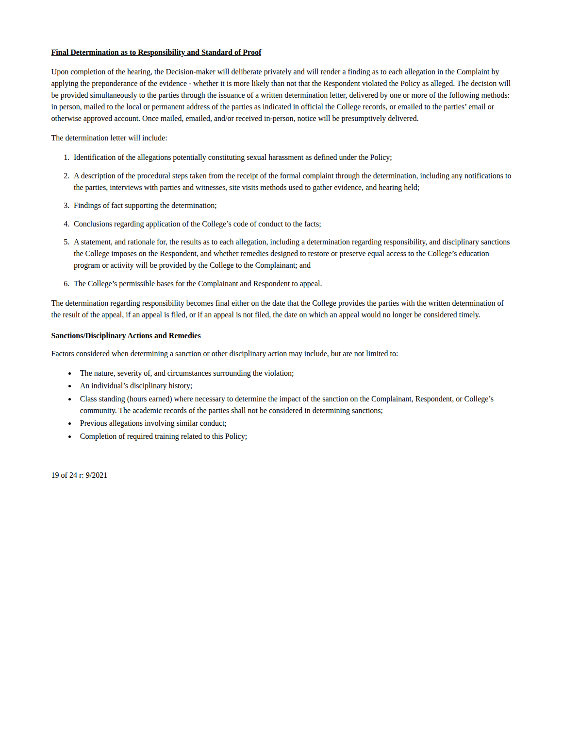Final Determination as to Responsibility and Standard of Proof
Upon completion of the hearing, the Decision-maker will deliberate privately and will render a finding as to each allegation in the Complaint by applying the preponderance of the evidence - whether it is more likely than not that the Respondent violated the Policy as alleged. The decision will be provided simultaneously to the parties through the issuance of a written determination letter, delivered by one or more of the following methods: in person, mailed to the local or permanent address of the parties as indicated in official the College records, or emailed to the parties’ email or otherwise approved account. Once mailed, emailed, and/or received in-person, notice will be presumptively delivered.
The determination letter will include:
Identification of the allegations potentially constituting sexual harassment as defined under the Policy;
A description of the procedural steps taken from the receipt of the formal complaint through the determination, including any notifications to the parties, interviews with parties and witnesses, site visits methods used to gather evidence, and hearing held;
Findings of fact supporting the determination;
Conclusions regarding application of the College’s code of conduct to the facts;
A statement, and rationale for, the results as to each allegation, including a determination regarding responsibility, and disciplinary sanctions the College imposes on the Respondent, and whether remedies designed to restore or preserve equal access to the College’s education program or activity will be provided by the College to the Complainant; and
The College’s permissible bases for the Complainant and Respondent to appeal.
The determination regarding responsibility becomes final either on the date that the College provides the parties with the written determination of the result of the appeal, if an appeal is filed, or if an appeal is not filed, the date on which an appeal would no longer be considered timely.
Sanctions/Disciplinary Actions and Remedies
Factors considered when determining a sanction or other disciplinary action may include, but are not limited to:
The nature, severity of, and circumstances surrounding the violation;
An individual’s disciplinary history;
Class standing (hours earned) where necessary to determine the impact of the sanction on the Complainant, Respondent, or College’s community. The academic records of the parties shall not be considered in determining sanctions;
Previous allegations involving similar conduct;
Completion of required training related to this Policy;
19 of 24 r: 9/2021